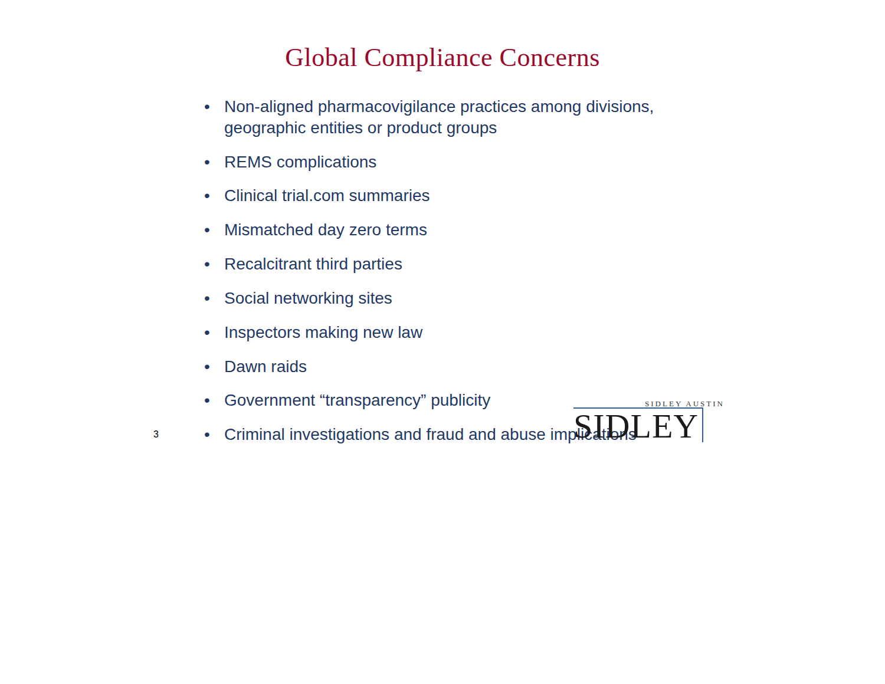Global Compliance Concerns
Non-aligned pharmacovigilance practices among divisions, geographic entities or product groups
REMS complications
Clinical trial.com summaries
Mismatched day zero terms
Recalcitrant third parties
Social networking sites
Inspectors making new law
Dawn raids
Government “transparency” publicity
Criminal investigations and fraud and abuse implications
3
SIDLEY AUSTIN
SIDLEY